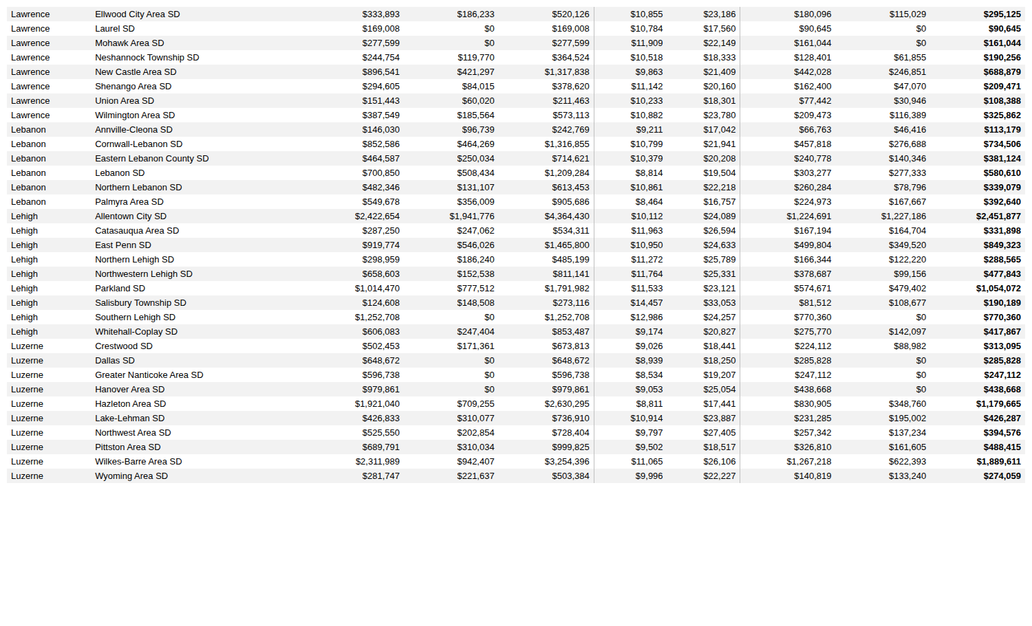| Lawrence | Ellwood City Area SD | $333,893 | $186,233 | $520,126 | $10,855 | $23,186 | $180,096 | $115,029 | $295,125 |
| Lawrence | Laurel SD | $169,008 | $0 | $169,008 | $10,784 | $17,560 | $90,645 | $0 | $90,645 |
| Lawrence | Mohawk Area SD | $277,599 | $0 | $277,599 | $11,909 | $22,149 | $161,044 | $0 | $161,044 |
| Lawrence | Neshannock Township SD | $244,754 | $119,770 | $364,524 | $10,518 | $18,333 | $128,401 | $61,855 | $190,256 |
| Lawrence | New Castle Area SD | $896,541 | $421,297 | $1,317,838 | $9,863 | $21,409 | $442,028 | $246,851 | $688,879 |
| Lawrence | Shenango Area SD | $294,605 | $84,015 | $378,620 | $11,142 | $20,160 | $162,400 | $47,070 | $209,471 |
| Lawrence | Union Area SD | $151,443 | $60,020 | $211,463 | $10,233 | $18,301 | $77,442 | $30,946 | $108,388 |
| Lawrence | Wilmington Area SD | $387,549 | $185,564 | $573,113 | $10,882 | $23,780 | $209,473 | $116,389 | $325,862 |
| Lebanon | Annville-Cleona SD | $146,030 | $96,739 | $242,769 | $9,211 | $17,042 | $66,763 | $46,416 | $113,179 |
| Lebanon | Cornwall-Lebanon SD | $852,586 | $464,269 | $1,316,855 | $10,799 | $21,941 | $457,818 | $276,688 | $734,506 |
| Lebanon | Eastern Lebanon County SD | $464,587 | $250,034 | $714,621 | $10,379 | $20,208 | $240,778 | $140,346 | $381,124 |
| Lebanon | Lebanon SD | $700,850 | $508,434 | $1,209,284 | $8,814 | $19,504 | $303,277 | $277,333 | $580,610 |
| Lebanon | Northern Lebanon SD | $482,346 | $131,107 | $613,453 | $10,861 | $22,218 | $260,284 | $78,796 | $339,079 |
| Lebanon | Palmyra Area SD | $549,678 | $356,009 | $905,686 | $8,464 | $16,757 | $224,973 | $167,667 | $392,640 |
| Lehigh | Allentown City SD | $2,422,654 | $1,941,776 | $4,364,430 | $10,112 | $24,089 | $1,224,691 | $1,227,186 | $2,451,877 |
| Lehigh | Catasauqua Area SD | $287,250 | $247,062 | $534,311 | $11,963 | $26,594 | $167,194 | $164,704 | $331,898 |
| Lehigh | East Penn SD | $919,774 | $546,026 | $1,465,800 | $10,950 | $24,633 | $499,804 | $349,520 | $849,323 |
| Lehigh | Northern Lehigh SD | $298,959 | $186,240 | $485,199 | $11,272 | $25,789 | $166,344 | $122,220 | $288,565 |
| Lehigh | Northwestern Lehigh SD | $658,603 | $152,538 | $811,141 | $11,764 | $25,331 | $378,687 | $99,156 | $477,843 |
| Lehigh | Parkland SD | $1,014,470 | $777,512 | $1,791,982 | $11,533 | $23,121 | $574,671 | $479,402 | $1,054,072 |
| Lehigh | Salisbury Township SD | $124,608 | $148,508 | $273,116 | $14,457 | $33,053 | $81,512 | $108,677 | $190,189 |
| Lehigh | Southern Lehigh SD | $1,252,708 | $0 | $1,252,708 | $12,986 | $24,257 | $770,360 | $0 | $770,360 |
| Lehigh | Whitehall-Coplay SD | $606,083 | $247,404 | $853,487 | $9,174 | $20,827 | $275,770 | $142,097 | $417,867 |
| Luzerne | Crestwood SD | $502,453 | $171,361 | $673,813 | $9,026 | $18,441 | $224,112 | $88,982 | $313,095 |
| Luzerne | Dallas SD | $648,672 | $0 | $648,672 | $8,939 | $18,250 | $285,828 | $0 | $285,828 |
| Luzerne | Greater Nanticoke Area SD | $596,738 | $0 | $596,738 | $8,534 | $19,207 | $247,112 | $0 | $247,112 |
| Luzerne | Hanover Area SD | $979,861 | $0 | $979,861 | $9,053 | $25,054 | $438,668 | $0 | $438,668 |
| Luzerne | Hazleton Area SD | $1,921,040 | $709,255 | $2,630,295 | $8,811 | $17,441 | $830,905 | $348,760 | $1,179,665 |
| Luzerne | Lake-Lehman SD | $426,833 | $310,077 | $736,910 | $10,914 | $23,887 | $231,285 | $195,002 | $426,287 |
| Luzerne | Northwest Area SD | $525,550 | $202,854 | $728,404 | $9,797 | $27,405 | $257,342 | $137,234 | $394,576 |
| Luzerne | Pittston Area SD | $689,791 | $310,034 | $999,825 | $9,502 | $18,517 | $326,810 | $161,605 | $488,415 |
| Luzerne | Wilkes-Barre Area SD | $2,311,989 | $942,407 | $3,254,396 | $11,065 | $26,106 | $1,267,218 | $622,393 | $1,889,611 |
| Luzerne | Wyoming Area SD | $281,747 | $221,637 | $503,384 | $9,996 | $22,227 | $140,819 | $133,240 | $274,059 |